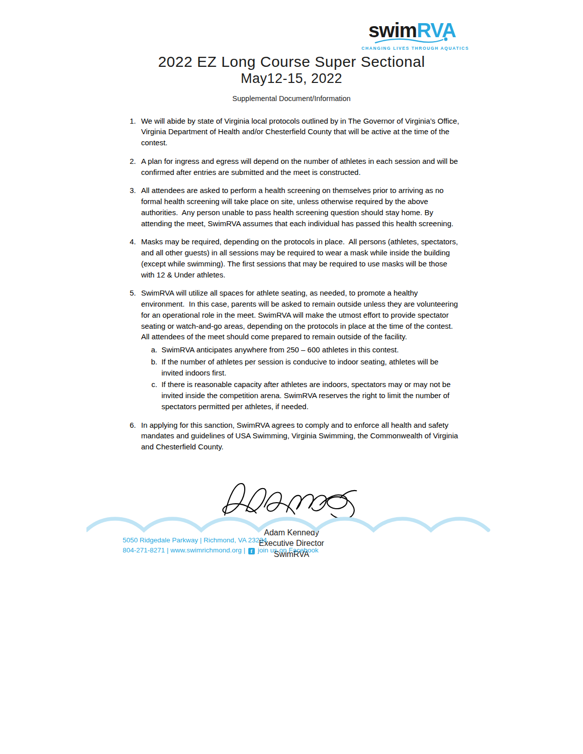swimRVA
CHANGING LIVES THROUGH AQUATICS
2022 EZ Long Course Super Sectional
May12-15, 2022
Supplemental Document/Information
We will abide by state of Virginia local protocols outlined by in The Governor of Virginia’s Office, Virginia Department of Health and/or Chesterfield County that will be active at the time of the contest.
A plan for ingress and egress will depend on the number of athletes in each session and will be confirmed after entries are submitted and the meet is constructed.
All attendees are asked to perform a health screening on themselves prior to arriving as no formal health screening will take place on site, unless otherwise required by the above authorities. Any person unable to pass health screening question should stay home. By attending the meet, SwimRVA assumes that each individual has passed this health screening.
Masks may be required, depending on the protocols in place. All persons (athletes, spectators, and all other guests) in all sessions may be required to wear a mask while inside the building (except while swimming). The first sessions that may be required to use masks will be those with 12 & Under athletes.
SwimRVA will utilize all spaces for athlete seating, as needed, to promote a healthy environment. In this case, parents will be asked to remain outside unless they are volunteering for an operational role in the meet. SwimRVA will make the utmost effort to provide spectator seating or watch-and-go areas, depending on the protocols in place at the time of the contest. All attendees of the meet should come prepared to remain outside of the facility.
SwimRVA anticipates anywhere from 250 – 600 athletes in this contest.
If the number of athletes per session is conducive to indoor seating, athletes will be invited indoors first.
If there is reasonable capacity after athletes are indoors, spectators may or may not be invited inside the competition arena. SwimRVA reserves the right to limit the number of spectators permitted per athletes, if needed.
In applying for this sanction, SwimRVA agrees to comply and to enforce all health and safety mandates and guidelines of USA Swimming, Virginia Swimming, the Commonwealth of Virginia and Chesterfield County.
Adam Kennedy
Executive Director
SwimRVA
5050 Ridgedale Parkway | Richmond, VA 23234
804-271-8271 | www.swimrichmond.org | f join us on Facebook